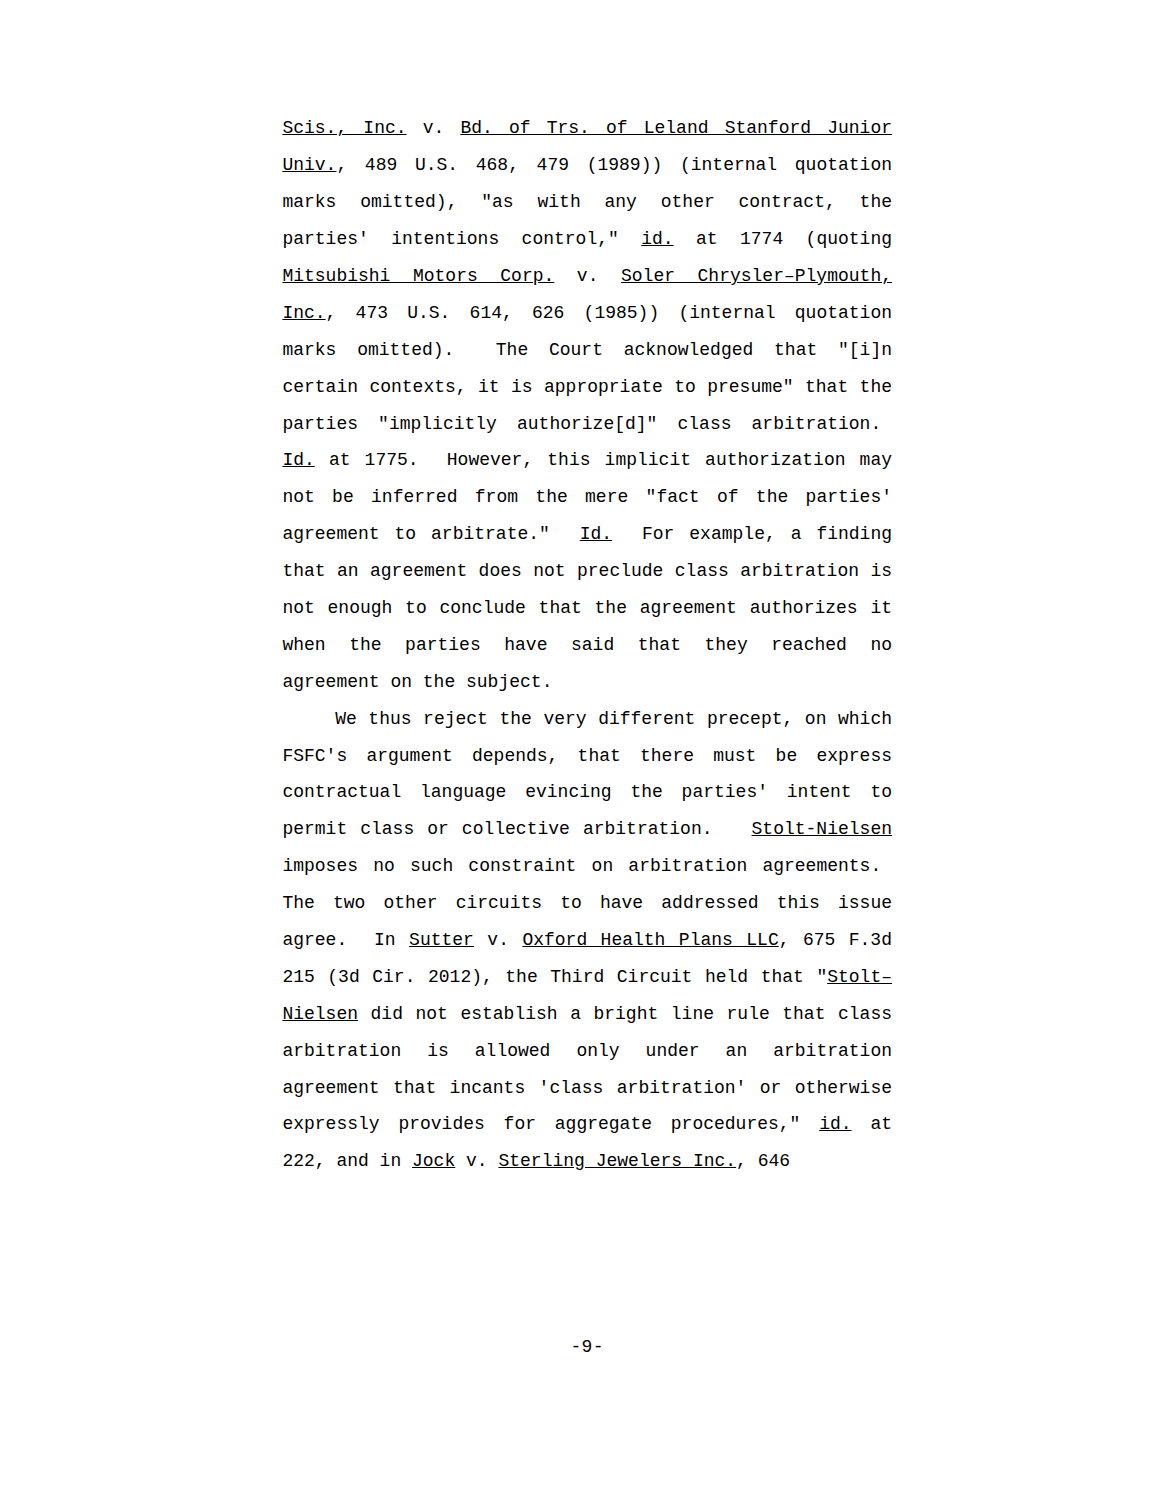Scis., Inc. v. Bd. of Trs. of Leland Stanford Junior Univ., 489 U.S. 468, 479 (1989)) (internal quotation marks omitted), "as with any other contract, the parties' intentions control," id. at 1774 (quoting Mitsubishi Motors Corp. v. Soler Chrysler–Plymouth, Inc., 473 U.S. 614, 626 (1985)) (internal quotation marks omitted). The Court acknowledged that "[i]n certain contexts, it is appropriate to presume" that the parties "implicitly authorize[d]" class arbitration. Id. at 1775. However, this implicit authorization may not be inferred from the mere "fact of the parties' agreement to arbitrate." Id. For example, a finding that an agreement does not preclude class arbitration is not enough to conclude that the agreement authorizes it when the parties have said that they reached no agreement on the subject.
We thus reject the very different precept, on which FSFC's argument depends, that there must be express contractual language evincing the parties' intent to permit class or collective arbitration. Stolt-Nielsen imposes no such constraint on arbitration agreements. The two other circuits to have addressed this issue agree. In Sutter v. Oxford Health Plans LLC, 675 F.3d 215 (3d Cir. 2012), the Third Circuit held that "Stolt–Nielsen did not establish a bright line rule that class arbitration is allowed only under an arbitration agreement that incants 'class arbitration' or otherwise expressly provides for aggregate procedures," id. at 222, and in Jock v. Sterling Jewelers Inc., 646
-9-